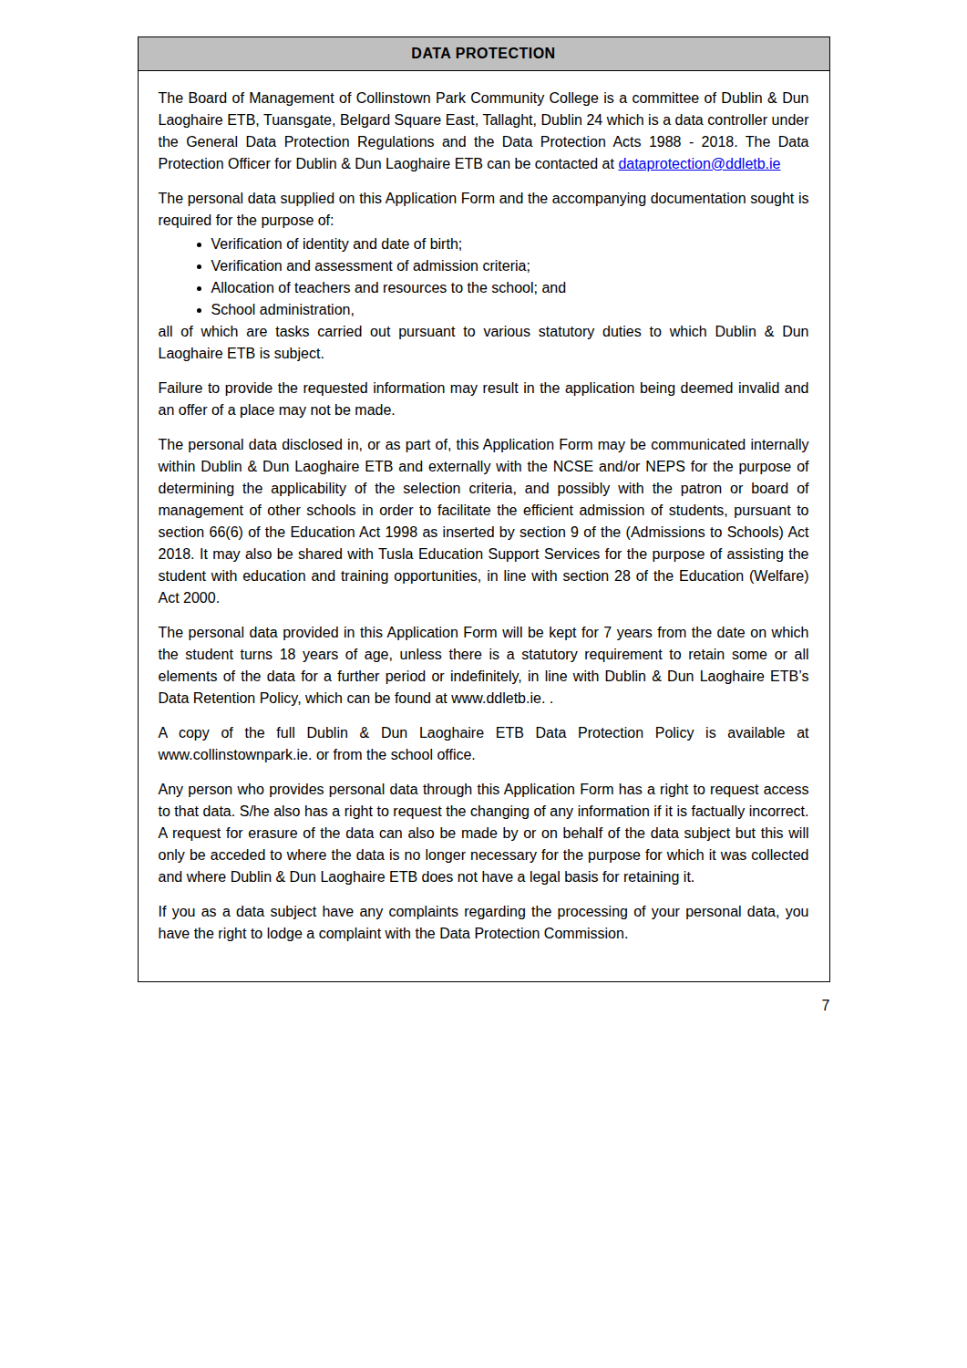DATA PROTECTION
The Board of Management of Collinstown Park Community College is a committee of Dublin & Dun Laoghaire ETB, Tuansgate, Belgard Square East, Tallaght, Dublin 24 which is a data controller under the General Data Protection Regulations and the Data Protection Acts 1988 - 2018. The Data Protection Officer for Dublin & Dun Laoghaire ETB can be contacted at dataprotection@ddletb.ie
The personal data supplied on this Application Form and the accompanying documentation sought is required for the purpose of:
Verification of identity and date of birth;
Verification and assessment of admission criteria;
Allocation of teachers and resources to the school; and
School administration,
all of which are tasks carried out pursuant to various statutory duties to which Dublin & Dun Laoghaire ETB is subject.
Failure to provide the requested information may result in the application being deemed invalid and an offer of a place may not be made.
The personal data disclosed in, or as part of, this Application Form may be communicated internally within Dublin & Dun Laoghaire ETB and externally with the NCSE and/or NEPS for the purpose of determining the applicability of the selection criteria, and possibly with the patron or board of management of other schools in order to facilitate the efficient admission of students, pursuant to section 66(6) of the Education Act 1998 as inserted by section 9 of the (Admissions to Schools) Act 2018. It may also be shared with Tusla Education Support Services for the purpose of assisting the student with education and training opportunities, in line with section 28 of the Education (Welfare) Act 2000.
The personal data provided in this Application Form will be kept for 7 years from the date on which the student turns 18 years of age, unless there is a statutory requirement to retain some or all elements of the data for a further period or indefinitely, in line with Dublin & Dun Laoghaire ETB’s Data Retention Policy, which can be found at www.ddletb.ie. .
A copy of the full Dublin & Dun Laoghaire ETB Data Protection Policy is available at www.collinstownpark.ie. or from the school office.
Any person who provides personal data through this Application Form has a right to request access to that data. S/he also has a right to request the changing of any information if it is factually incorrect. A request for erasure of the data can also be made by or on behalf of the data subject but this will only be acceded to where the data is no longer necessary for the purpose for which it was collected and where Dublin & Dun Laoghaire ETB does not have a legal basis for retaining it.
If you as a data subject have any complaints regarding the processing of your personal data, you have the right to lodge a complaint with the Data Protection Commission.
7